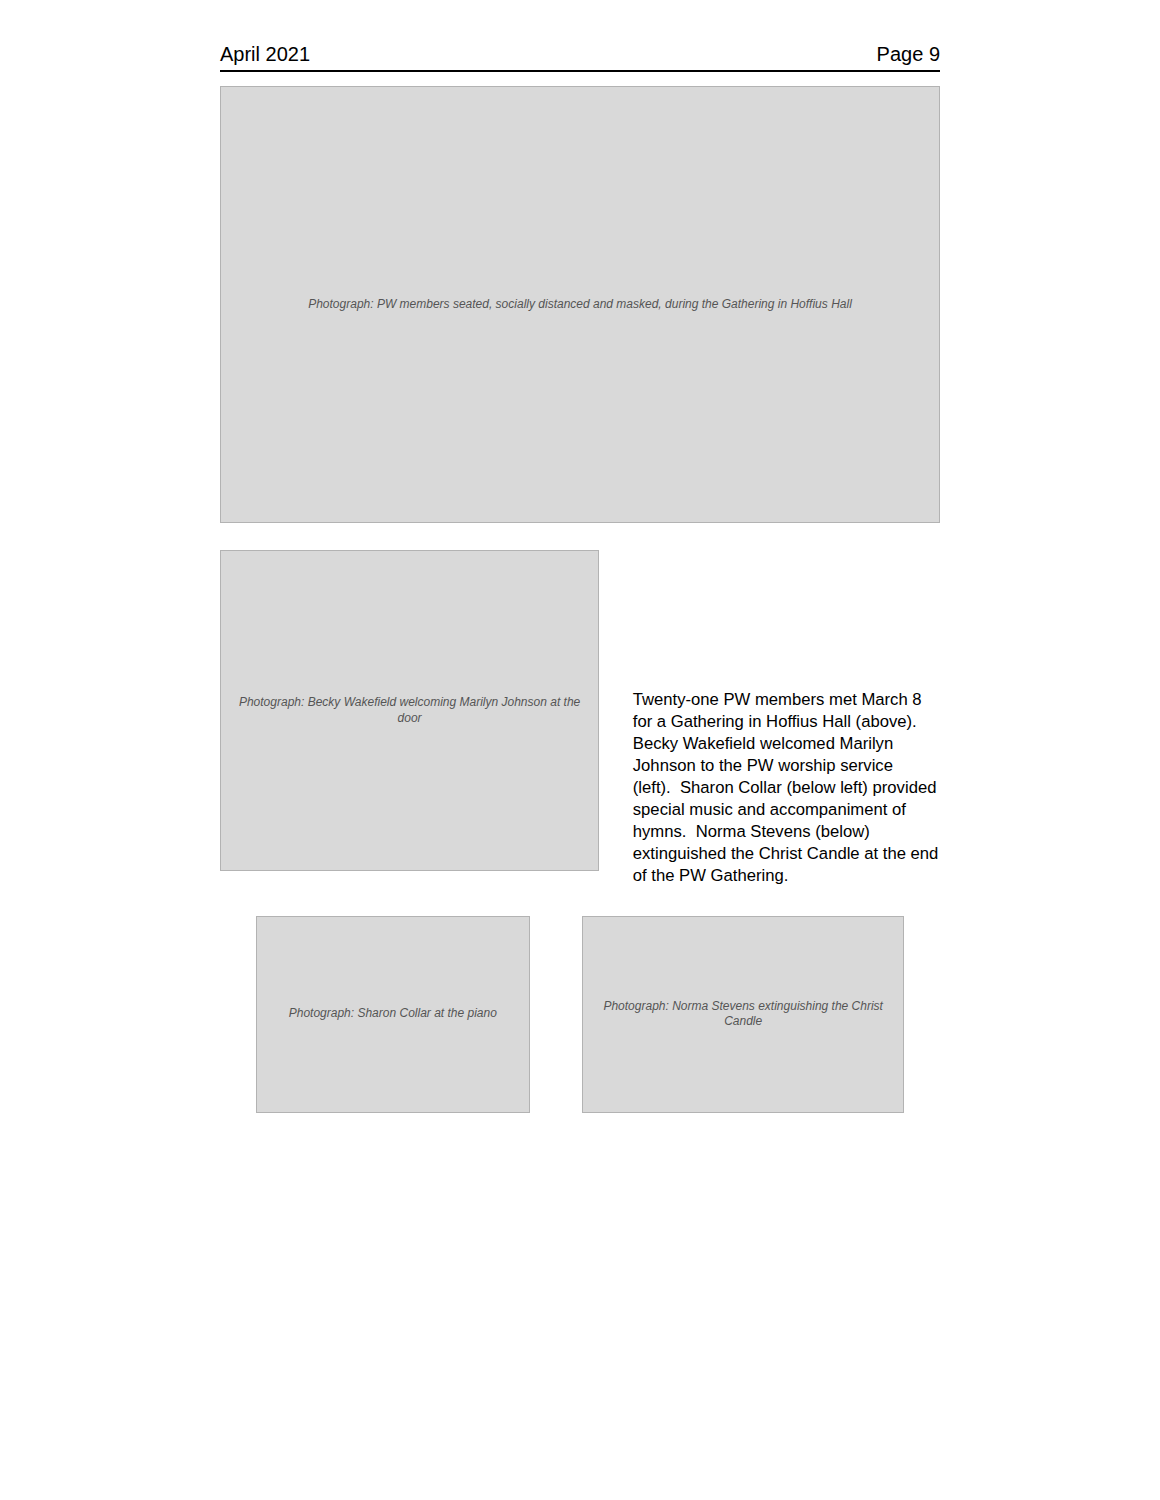April 2021
Page 9
Photograph: PW members seated, socially distanced and masked, during the Gathering in Hoffius Hall
Photograph: Becky Wakefield welcoming Marilyn Johnson at the door
Twenty-one PW members met March 8 for a Gathering in Hoffius Hall (above). Becky Wakefield welcomed Marilyn Johnson to the PW worship service (left). Sharon Collar (below left) provided special music and accompaniment of hymns. Norma Stevens (below) extinguished the Christ Candle at the end of the PW Gathering.
Photograph: Sharon Collar at the piano
Photograph: Norma Stevens extinguishing the Christ Candle